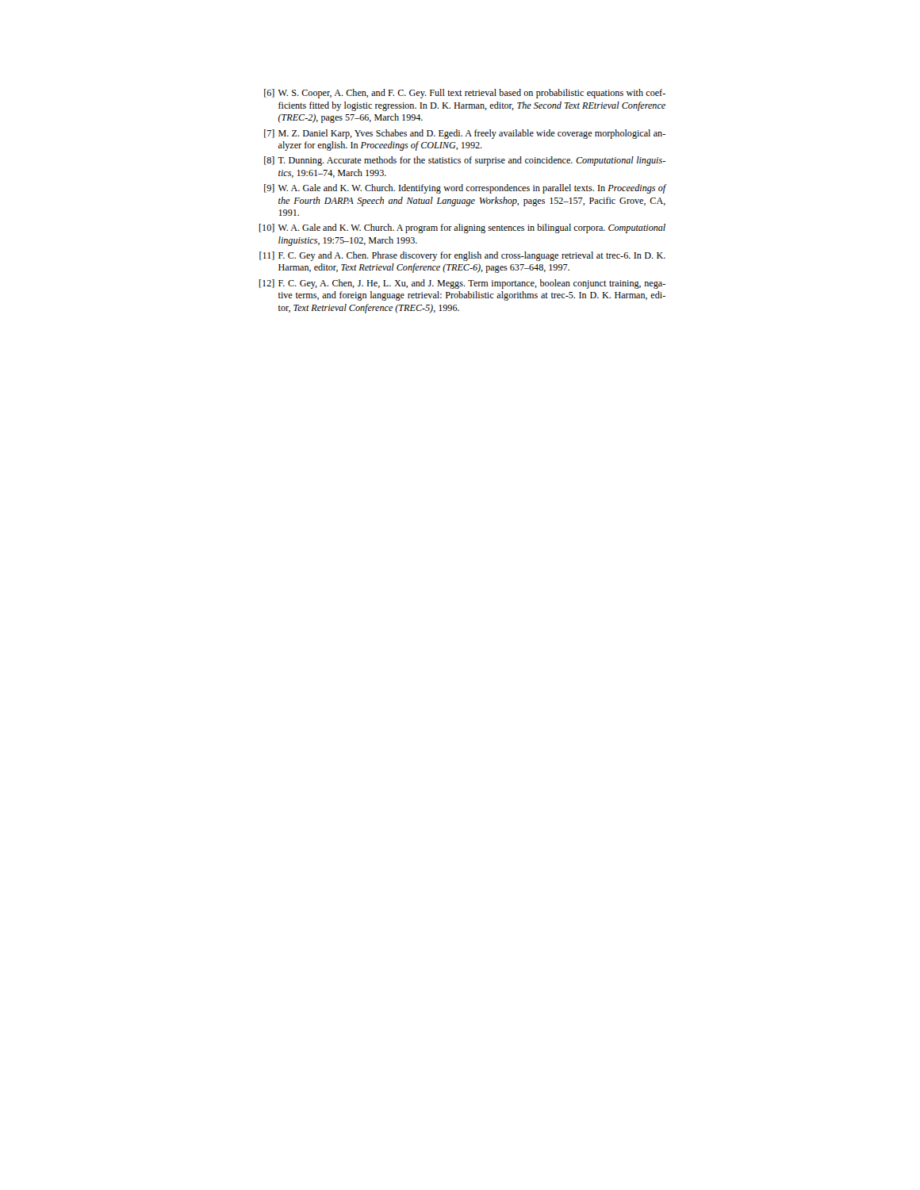[6] W. S. Cooper, A. Chen, and F. C. Gey. Full text retrieval based on probabilistic equations with coefficients fitted by logistic regression. In D. K. Harman, editor, The Second Text REtrieval Conference (TREC-2), pages 57–66, March 1994.
[7] M. Z. Daniel Karp, Yves Schabes and D. Egedi. A freely available wide coverage morphological analyzer for english. In Proceedings of COLING, 1992.
[8] T. Dunning. Accurate methods for the statistics of surprise and coincidence. Computational linguistics, 19:61–74, March 1993.
[9] W. A. Gale and K. W. Church. Identifying word correspondences in parallel texts. In Proceedings of the Fourth DARPA Speech and Natual Language Workshop, pages 152–157, Pacific Grove, CA, 1991.
[10] W. A. Gale and K. W. Church. A program for aligning sentences in bilingual corpora. Computational linguistics, 19:75–102, March 1993.
[11] F. C. Gey and A. Chen. Phrase discovery for english and cross-language retrieval at trec-6. In D. K. Harman, editor, Text Retrieval Conference (TREC-6), pages 637–648, 1997.
[12] F. C. Gey, A. Chen, J. He, L. Xu, and J. Meggs. Term importance, boolean conjunct training, negative terms, and foreign language retrieval: Probabilistic algorithms at trec-5. In D. K. Harman, editor, Text Retrieval Conference (TREC-5), 1996.